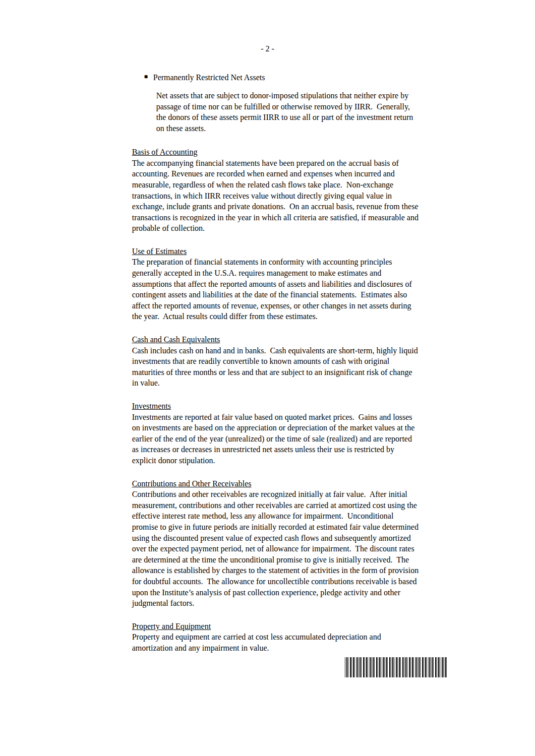- 2 -
■ Permanently Restricted Net Assets
Net assets that are subject to donor-imposed stipulations that neither expire by passage of time nor can be fulfilled or otherwise removed by IIRR. Generally, the donors of these assets permit IIRR to use all or part of the investment return on these assets.
Basis of Accounting
The accompanying financial statements have been prepared on the accrual basis of accounting. Revenues are recorded when earned and expenses when incurred and measurable, regardless of when the related cash flows take place. Non-exchange transactions, in which IIRR receives value without directly giving equal value in exchange, include grants and private donations. On an accrual basis, revenue from these transactions is recognized in the year in which all criteria are satisfied, if measurable and probable of collection.
Use of Estimates
The preparation of financial statements in conformity with accounting principles generally accepted in the U.S.A. requires management to make estimates and assumptions that affect the reported amounts of assets and liabilities and disclosures of contingent assets and liabilities at the date of the financial statements. Estimates also affect the reported amounts of revenue, expenses, or other changes in net assets during the year. Actual results could differ from these estimates.
Cash and Cash Equivalents
Cash includes cash on hand and in banks. Cash equivalents are short-term, highly liquid investments that are readily convertible to known amounts of cash with original maturities of three months or less and that are subject to an insignificant risk of change in value.
Investments
Investments are reported at fair value based on quoted market prices. Gains and losses on investments are based on the appreciation or depreciation of the market values at the earlier of the end of the year (unrealized) or the time of sale (realized) and are reported as increases or decreases in unrestricted net assets unless their use is restricted by explicit donor stipulation.
Contributions and Other Receivables
Contributions and other receivables are recognized initially at fair value. After initial measurement, contributions and other receivables are carried at amortized cost using the effective interest rate method, less any allowance for impairment. Unconditional promise to give in future periods are initially recorded at estimated fair value determined using the discounted present value of expected cash flows and subsequently amortized over the expected payment period, net of allowance for impairment. The discount rates are determined at the time the unconditional promise to give is initially received. The allowance is established by charges to the statement of activities in the form of provision for doubtful accounts. The allowance for uncollectible contributions receivable is based upon the Institute’s analysis of past collection experience, pledge activity and other judgmental factors.
Property and Equipment
Property and equipment are carried at cost less accumulated depreciation and amortization and any impairment in value.